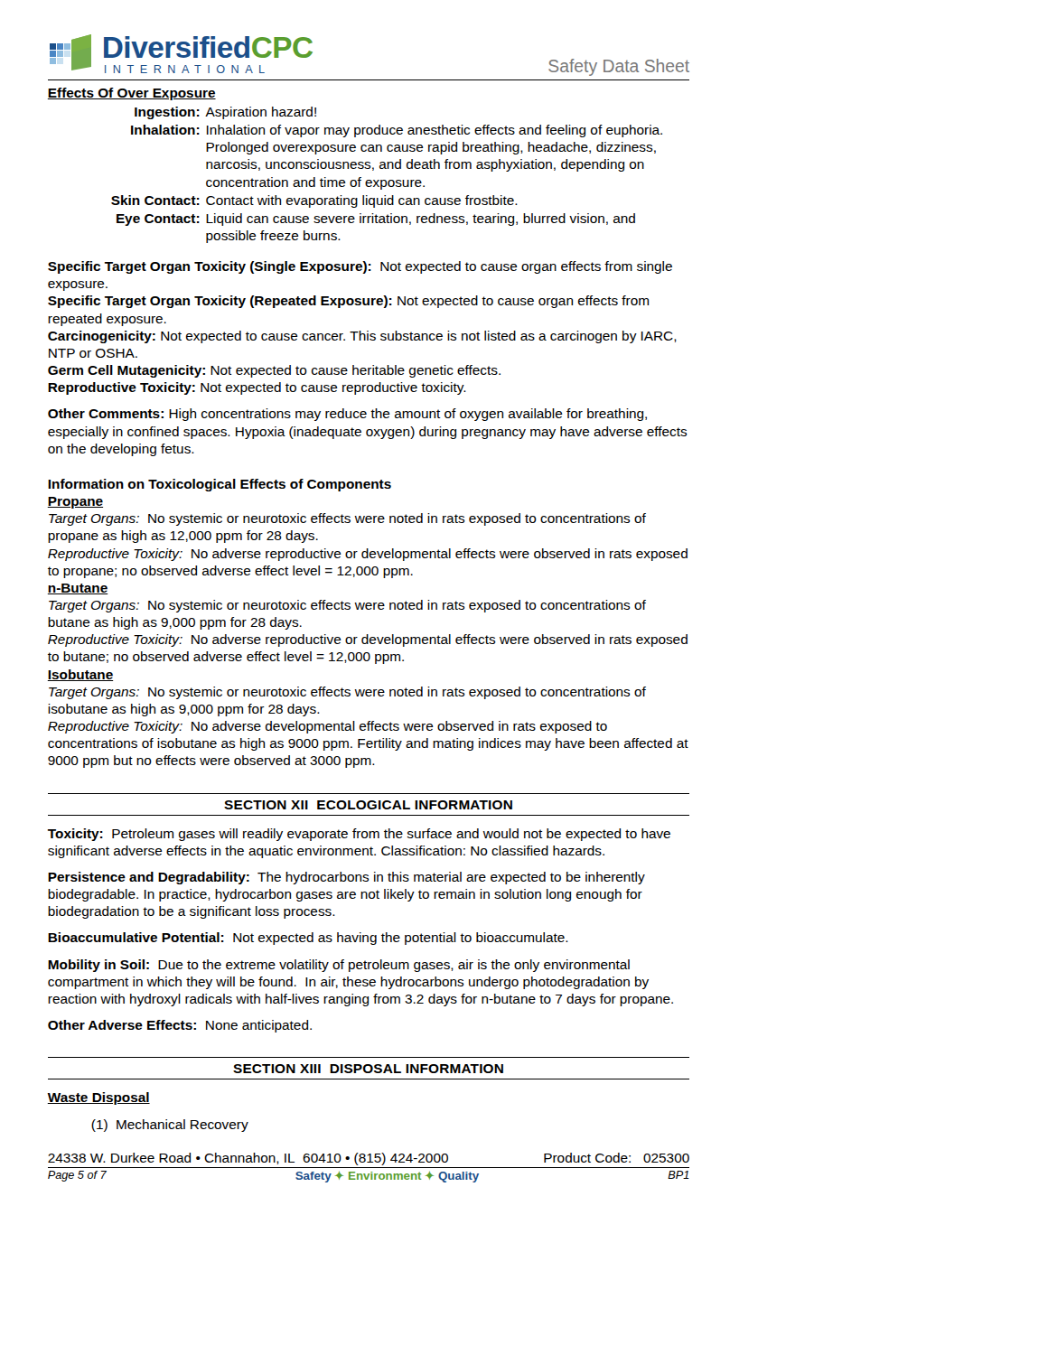Diversified CPC
INTERNATIONAL
Safety Data Sheet
Effects Of Over Exposure
| Ingestion: | Aspiration hazard! |
| Inhalation: | Inhalation of vapor may produce anesthetic effects and feeling of euphoria. Prolonged overexposure can cause rapid breathing, headache, dizziness, narcosis, unconsciousness, and death from asphyxiation, depending on concentration and time of exposure. |
| Skin Contact: | Contact with evaporating liquid can cause frostbite. |
| Eye Contact: | Liquid can cause severe irritation, redness, tearing, blurred vision, and possible freeze burns. |
Specific Target Organ Toxicity (Single Exposure): Not expected to cause organ effects from single exposure.
Specific Target Organ Toxicity (Repeated Exposure): Not expected to cause organ effects from repeated exposure.
Carcinogenicity: Not expected to cause cancer. This substance is not listed as a carcinogen by IARC, NTP or OSHA.
Germ Cell Mutagenicity: Not expected to cause heritable genetic effects.
Reproductive Toxicity: Not expected to cause reproductive toxicity.
Other Comments: High concentrations may reduce the amount of oxygen available for breathing, especially in confined spaces. Hypoxia (inadequate oxygen) during pregnancy may have adverse effects on the developing fetus.
Information on Toxicological Effects of Components
Propane
Target Organs: No systemic or neurotoxic effects were noted in rats exposed to concentrations of propane as high as 12,000 ppm for 28 days.
Reproductive Toxicity: No adverse reproductive or developmental effects were observed in rats exposed to propane; no observed adverse effect level = 12,000 ppm.
n-Butane
Target Organs: No systemic or neurotoxic effects were noted in rats exposed to concentrations of butane as high as 9,000 ppm for 28 days.
Reproductive Toxicity: No adverse reproductive or developmental effects were observed in rats exposed to butane; no observed adverse effect level = 12,000 ppm.
Isobutane
Target Organs: No systemic or neurotoxic effects were noted in rats exposed to concentrations of isobutane as high as 9,000 ppm for 28 days.
Reproductive Toxicity: No adverse developmental effects were observed in rats exposed to concentrations of isobutane as high as 9000 ppm. Fertility and mating indices may have been affected at 9000 ppm but no effects were observed at 3000 ppm.
SECTION XII ECOLOGICAL INFORMATION
Toxicity: Petroleum gases will readily evaporate from the surface and would not be expected to have significant adverse effects in the aquatic environment. Classification: No classified hazards.
Persistence and Degradability: The hydrocarbons in this material are expected to be inherently biodegradable. In practice, hydrocarbon gases are not likely to remain in solution long enough for biodegradation to be a significant loss process.
Bioaccumulative Potential: Not expected as having the potential to bioaccumulate.
Mobility in Soil: Due to the extreme volatility of petroleum gases, air is the only environmental compartment in which they will be found. In air, these hydrocarbons undergo photodegradation by reaction with hydroxyl radicals with half-lives ranging from 3.2 days for n-butane to 7 days for propane.
Other Adverse Effects: None anticipated.
SECTION XIII DISPOSAL INFORMATION
Waste Disposal
(1) Mechanical Recovery
24338 W. Durkee Road • Channahon, IL 60410 • (815) 424-2000
Product Code: 025300
Page 5 of 7
Safety ✦ Environment ✦ Quality
BP1